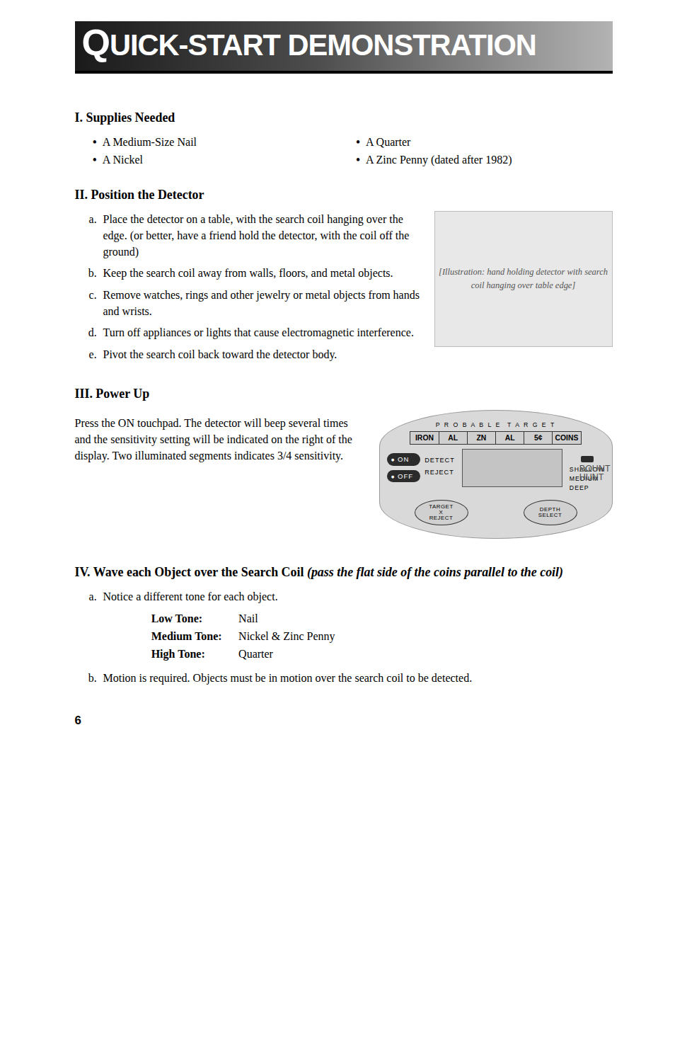Quick-Start Demonstration
I. Supplies Needed
A Medium-Size Nail
A Quarter
A Nickel
A Zinc Penny (dated after 1982)
II. Position the Detector
[Illustration: hand holding detector with search coil hanging over table edge]
Place the detector on a table, with the search coil hanging over the edge. (or better, have a friend hold the detector, with the coil off the ground)
Keep the search coil away from walls, floors, and metal objects.
Remove watches, rings and other jewelry or metal objects from hands and wrists.
Turn off appliances or lights that cause electromagnetic interference.
Pivot the search coil back toward the detector body.
III. Power Up
P R O B A B L E T A R G E T
IRON AL ZN AL 5¢COINS
ON OFF
DETECT
REJECT
SHALLOW
MEDIUM
DEEP
BOUNT
HUNT
TARGET
X
REJECT
DEPTH
SELECT
Press the ON touchpad. The detector will beep several times and the sensitivity setting will be indicated on the right of the display. Two illuminated segments indicates 3/4 sensitivity.
IV. Wave each Object over the Search Coil (pass the flat side of the coins parallel to the coil)
Notice a different tone for each object.
| Low Tone: | Nail |
| Medium Tone: | Nickel & Zinc Penny |
| High Tone: | Quarter |
Motion is required. Objects must be in motion over the search coil to be detected.
6